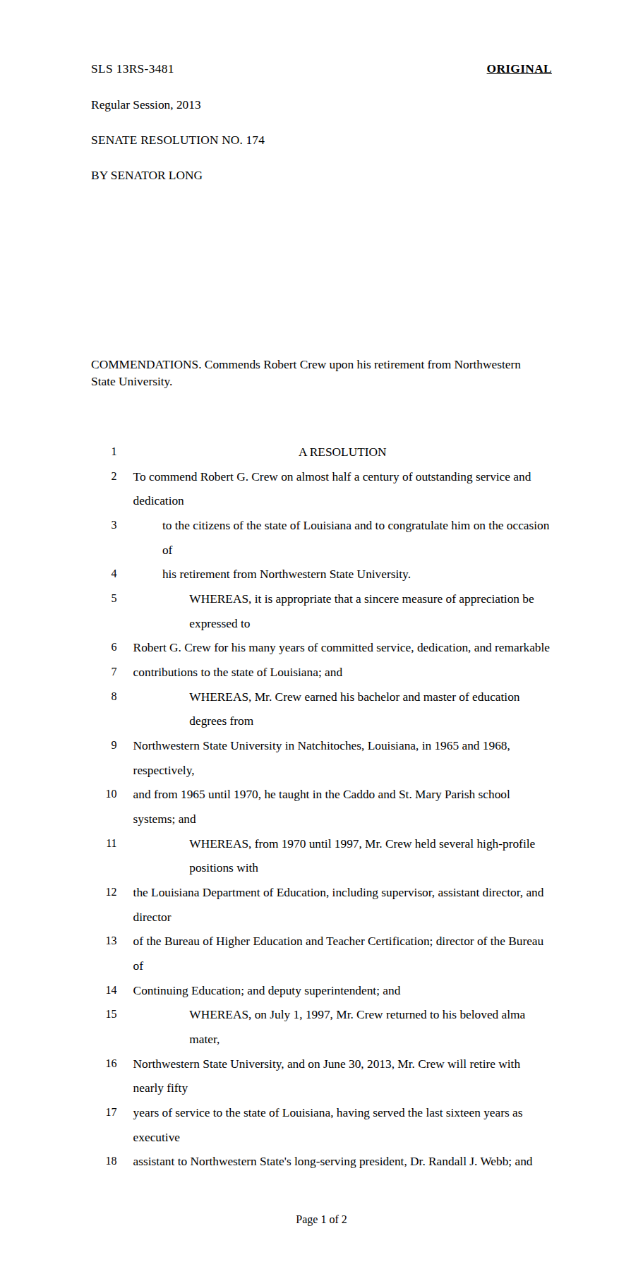SLS 13RS-3481
ORIGINAL
Regular Session, 2013
SENATE RESOLUTION NO. 174
BY SENATOR LONG
COMMENDATIONS. Commends Robert Crew upon his retirement from Northwestern State University.
A RESOLUTION
To commend Robert G. Crew on almost half a century of outstanding service and dedication
to the citizens of the state of Louisiana and to congratulate him on the occasion of
his retirement from Northwestern State University.
WHEREAS, it is appropriate that a sincere measure of appreciation be expressed to
Robert G. Crew for his many years of committed service, dedication, and remarkable
contributions to the state of Louisiana; and
WHEREAS, Mr. Crew earned his bachelor and master of education degrees from
Northwestern State University in Natchitoches, Louisiana, in 1965 and 1968, respectively,
and from 1965 until 1970, he taught in the Caddo and St. Mary Parish school systems; and
WHEREAS, from 1970 until 1997, Mr. Crew held several high-profile positions with
the Louisiana Department of Education, including supervisor, assistant director, and director
of the Bureau of Higher Education and Teacher Certification; director of the Bureau of
Continuing Education; and deputy superintendent; and
WHEREAS, on July 1, 1997, Mr. Crew returned to his beloved alma mater,
Northwestern State University, and on June 30, 2013, Mr. Crew will retire with nearly fifty
years of service to the state of Louisiana, having served the last sixteen years as executive
assistant to Northwestern State's long-serving president, Dr. Randall J. Webb; and
Page 1 of 2